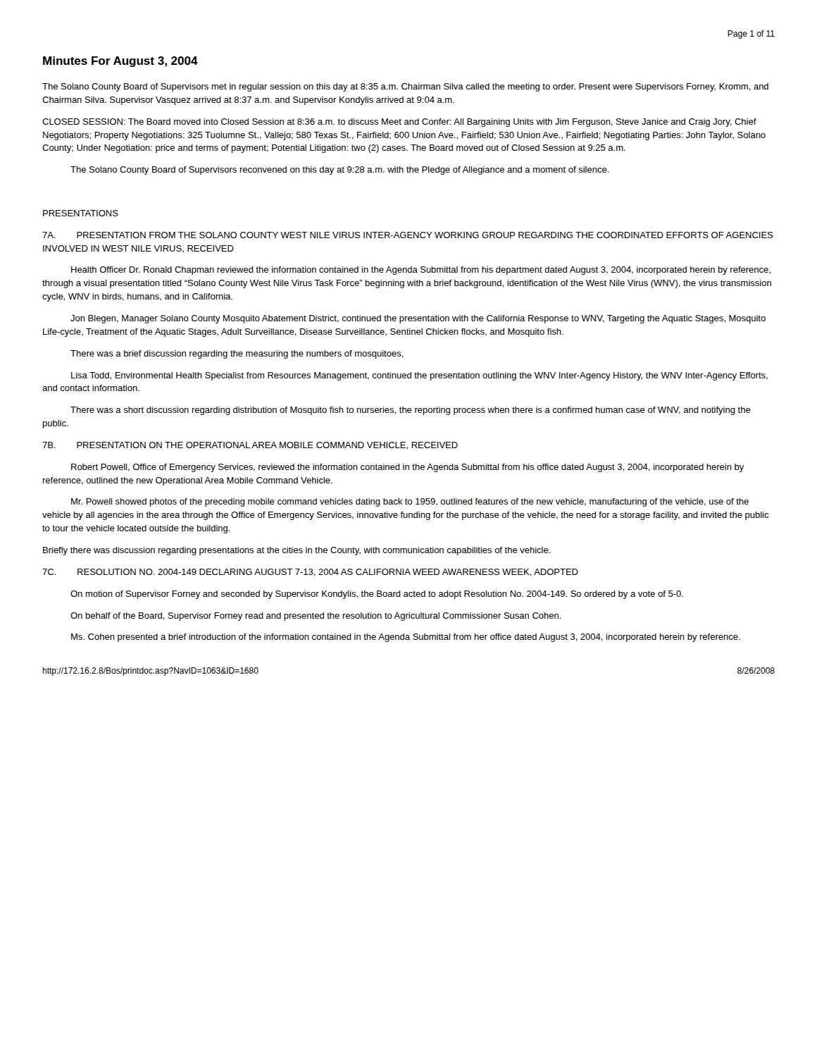Page 1 of 11
Minutes For August 3, 2004
The Solano County Board of Supervisors met in regular session on this day at 8:35 a.m. Chairman Silva called the meeting to order. Present were Supervisors Forney, Kromm, and Chairman Silva. Supervisor Vasquez arrived at 8:37 a.m. and Supervisor Kondylis arrived at 9:04 a.m.
CLOSED SESSION: The Board moved into Closed Session at 8:36 a.m. to discuss Meet and Confer: All Bargaining Units with Jim Ferguson, Steve Janice and Craig Jory, Chief Negotiators; Property Negotiations: 325 Tuolumne St., Vallejo; 580 Texas St., Fairfield; 600 Union Ave., Fairfield; 530 Union Ave., Fairfield; Negotiating Parties: John Taylor, Solano County; Under Negotiation: price and terms of payment; Potential Litigation: two (2) cases. The Board moved out of Closed Session at 9:25 a.m.
The Solano County Board of Supervisors reconvened on this day at 9:28 a.m. with the Pledge of Allegiance and a moment of silence.
PRESENTATIONS
7A. PRESENTATION FROM THE SOLANO COUNTY WEST NILE VIRUS INTER-AGENCY WORKING GROUP REGARDING THE COORDINATED EFFORTS OF AGENCIES INVOLVED IN WEST NILE VIRUS, RECEIVED
Health Officer Dr. Ronald Chapman reviewed the information contained in the Agenda Submittal from his department dated August 3, 2004, incorporated herein by reference, through a visual presentation titled “Solano County West Nile Virus Task Force” beginning with a brief background, identification of the West Nile Virus (WNV), the virus transmission cycle, WNV in birds, humans, and in California.
Jon Blegen, Manager Solano County Mosquito Abatement District, continued the presentation with the California Response to WNV, Targeting the Aquatic Stages, Mosquito Life-cycle, Treatment of the Aquatic Stages, Adult Surveillance, Disease Surveillance, Sentinel Chicken flocks, and Mosquito fish.
There was a brief discussion regarding the measuring the numbers of mosquitoes,
Lisa Todd, Environmental Health Specialist from Resources Management, continued the presentation outlining the WNV Inter-Agency History, the WNV Inter-Agency Efforts, and contact information.
There was a short discussion regarding distribution of Mosquito fish to nurseries, the reporting process when there is a confirmed human case of WNV, and notifying the public.
7B. PRESENTATION ON THE OPERATIONAL AREA MOBILE COMMAND VEHICLE, RECEIVED
Robert Powell, Office of Emergency Services, reviewed the information contained in the Agenda Submittal from his office dated August 3, 2004, incorporated herein by reference, outlined the new Operational Area Mobile Command Vehicle.
Mr. Powell showed photos of the preceding mobile command vehicles dating back to 1959, outlined features of the new vehicle, manufacturing of the vehicle, use of the vehicle by all agencies in the area through the Office of Emergency Services, innovative funding for the purchase of the vehicle, the need for a storage facility, and invited the public to tour the vehicle located outside the building.
Briefly there was discussion regarding presentations at the cities in the County, with communication capabilities of the vehicle.
7C. RESOLUTION NO. 2004-149 DECLARING AUGUST 7-13, 2004 AS CALIFORNIA WEED AWARENESS WEEK, ADOPTED
On motion of Supervisor Forney and seconded by Supervisor Kondylis, the Board acted to adopt Resolution No. 2004-149. So ordered by a vote of 5-0.
On behalf of the Board, Supervisor Forney read and presented the resolution to Agricultural Commissioner Susan Cohen.
Ms. Cohen presented a brief introduction of the information contained in the Agenda Submittal from her office dated August 3, 2004, incorporated herein by reference.
http://172.16.2.8/Bos/printdoc.asp?NavID=1063&ID=1680 8/26/2008